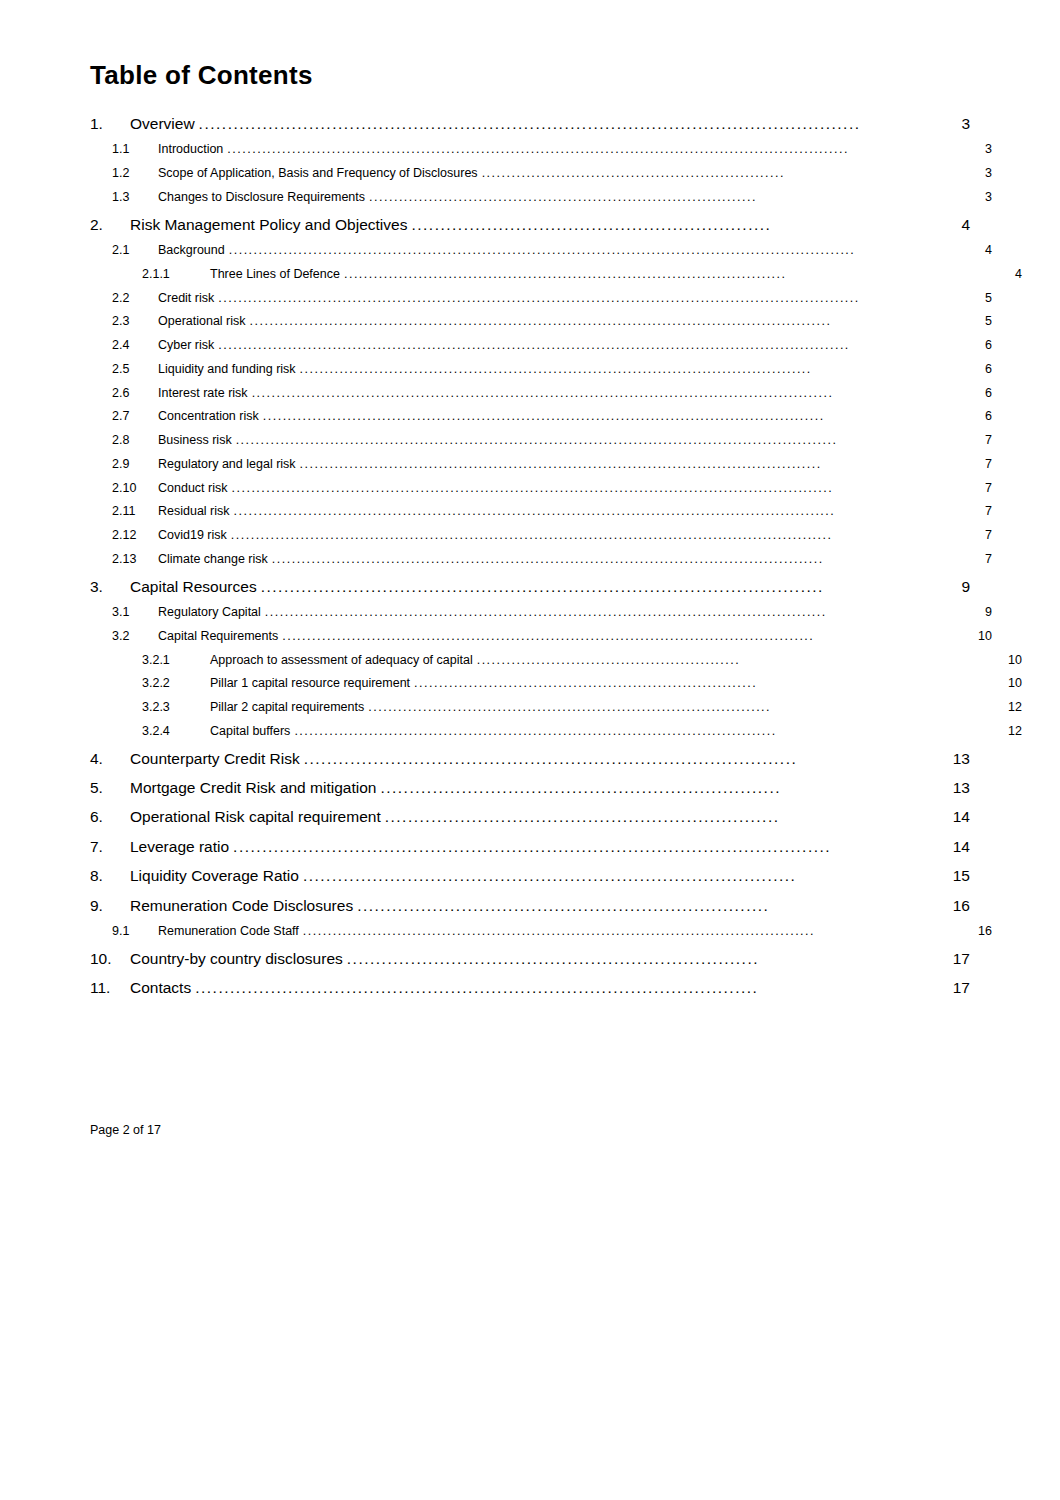Table of Contents
1. Overview .................................................................................................................. 3
1.1 Introduction ............................................................................................................................. 3
1.2 Scope of Application, Basis and Frequency of Disclosures ............................................................. 3
1.3 Changes to Disclosure Requirements .............................................................................. 3
2. Risk Management Policy and Objectives .............................................................. 4
2.1 Background .............................................................................................................................. 4
2.1.1 Three Lines of Defence ......................................................................................... 4
2.2 Credit risk ................................................................................................................................. 5
2.3 Operational risk ..................................................................................................................... 5
2.4 Cyber risk ............................................................................................................................... 6
2.5 Liquidity and funding risk ....................................................................................................... 6
2.6 Interest rate risk ..................................................................................................................... 6
2.7 Concentration risk ................................................................................................................. 6
2.8 Business risk ......................................................................................................................... 7
2.9 Regulatory and legal risk ......................................................................................................... 7
2.10 Conduct risk ......................................................................................................................... 7
2.11 Residual risk ......................................................................................................................... 7
2.12 Covid19 risk ......................................................................................................................... 7
2.13 Climate change risk ............................................................................................................... 7
3. Capital Resources ................................................................................................. 9
3.1 Regulatory Capital ................................................................................................................. 9
3.2 Capital Requirements ........................................................................................................... 10
3.2.1 Approach to assessment of adequacy of capital ..................................................... 10
3.2.2 Pillar 1 capital resource requirement ..................................................................... 10
3.2.3 Pillar 2 capital requirements ................................................................................. 12
3.2.4 Capital buffers ................................................................................................. 12
4. Counterparty Credit Risk ..................................................................................... 13
5. Mortgage Credit Risk and mitigation ..................................................................... 13
6. Operational Risk capital requirement .................................................................... 14
7. Leverage ratio ....................................................................................................... 14
8. Liquidity Coverage Ratio ..................................................................................... 15
9. Remuneration Code Disclosures ....................................................................... 16
9.1 Remuneration Code Staff ....................................................................................................... 16
10. Country-by country disclosures ....................................................................... 17
11. Contacts ................................................................................................. 17
Page 2 of 17